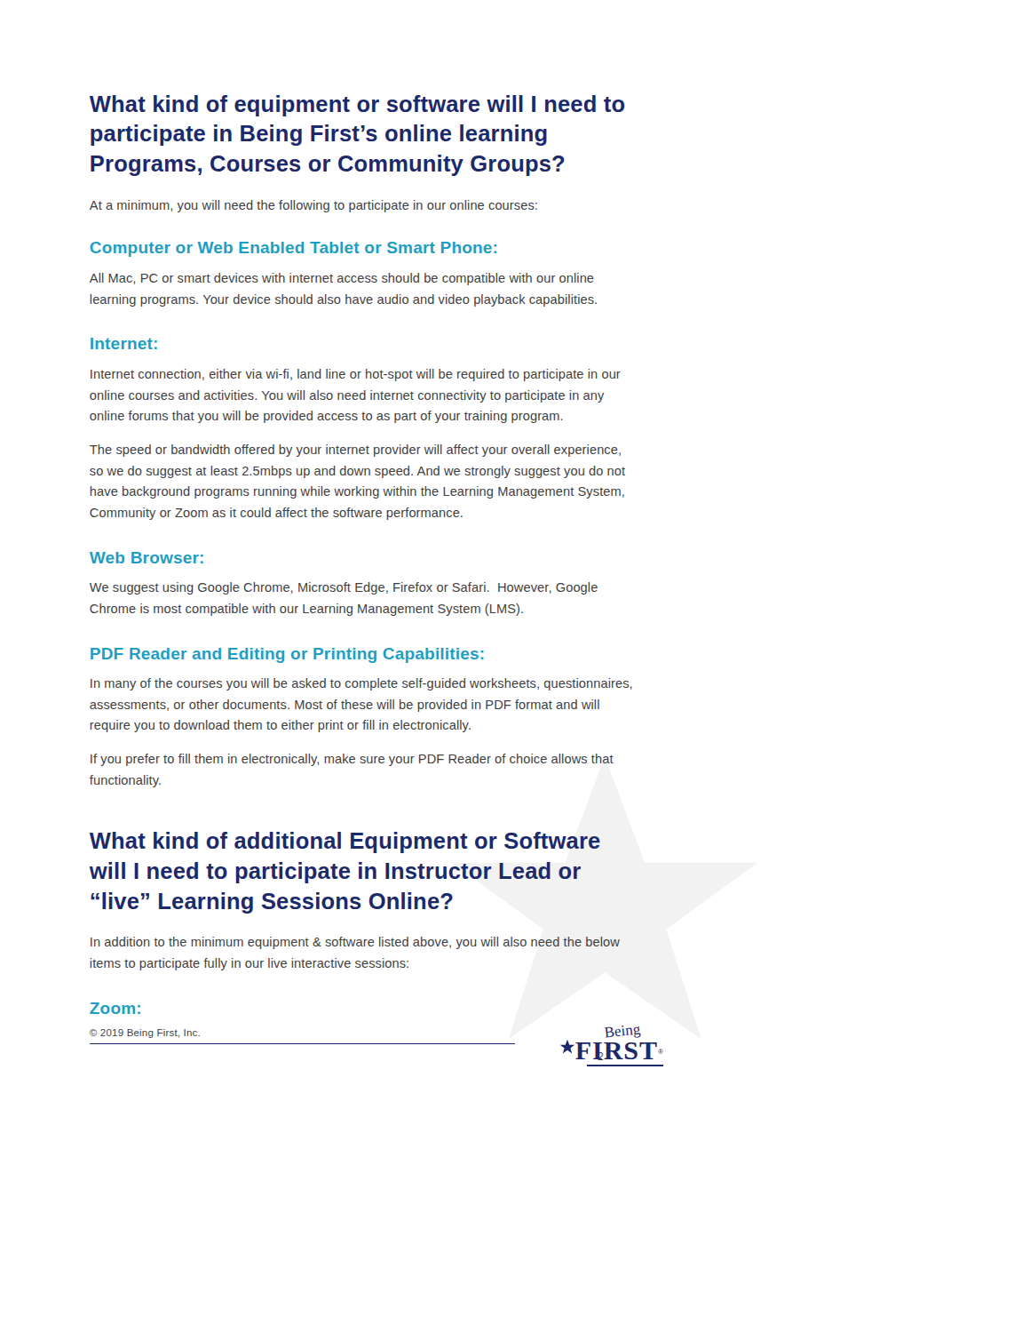What kind of equipment or software will I need to participate in Being First’s online learning Programs, Courses or Community Groups?
At a minimum, you will need the following to participate in our online courses:
Computer or Web Enabled Tablet or Smart Phone:
All Mac, PC or smart devices with internet access should be compatible with our online learning programs. Your device should also have audio and video playback capabilities.
Internet:
Internet connection, either via wi-fi, land line or hot-spot will be required to participate in our online courses and activities. You will also need internet connectivity to participate in any online forums that you will be provided access to as part of your training program.
The speed or bandwidth offered by your internet provider will affect your overall experience, so we do suggest at least 2.5mbps up and down speed. And we strongly suggest you do not have background programs running while working within the Learning Management System, Community or Zoom as it could affect the software performance.
Web Browser:
We suggest using Google Chrome, Microsoft Edge, Firefox or Safari. However, Google Chrome is most compatible with our Learning Management System (LMS).
PDF Reader and Editing or Printing Capabilities:
In many of the courses you will be asked to complete self-guided worksheets, questionnaires, assessments, or other documents. Most of these will be provided in PDF format and will require you to download them to either print or fill in electronically.
If you prefer to fill them in electronically, make sure your PDF Reader of choice allows that functionality.
What kind of additional Equipment or Software will I need to participate in Instructor Lead or “live” Learning Sessions Online?
In addition to the minimum equipment & software listed above, you will also need the below items to participate fully in our live interactive sessions:
Zoom:
© 2019 Being First, Inc.
2
Being FIRST®